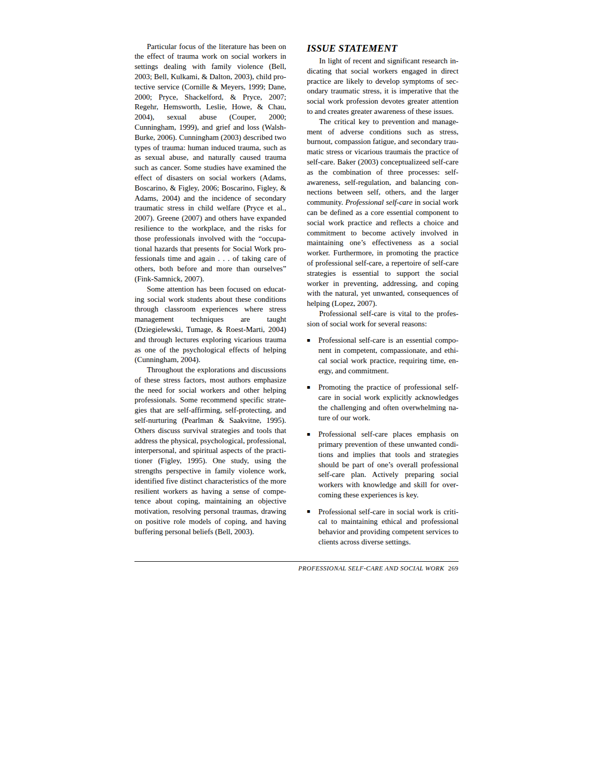Particular focus of the literature has been on the effect of trauma work on social workers in settings dealing with family violence (Bell, 2003; Bell, Kulkami, & Dalton, 2003), child protective service (Cornille & Meyers, 1999; Dane, 2000; Pryce, Shackelford, & Pryce, 2007; Regehr, Hemsworth, Leslie, Howe, & Chau, 2004), sexual abuse (Couper, 2000; Cunningham, 1999), and grief and loss (Walsh-Burke, 2006). Cunningham (2003) described two types of trauma: human induced trauma, such as as sexual abuse, and naturally caused trauma such as cancer. Some studies have examined the effect of disasters on social workers (Adams, Boscarino, & Figley, 2006; Boscarino, Figley, & Adams, 2004) and the incidence of secondary traumatic stress in child welfare (Pryce et al., 2007). Greene (2007) and others have expanded resilience to the workplace, and the risks for those professionals involved with the “occupational hazards that presents for Social Work professionals time and again . . . of taking care of others, both before and more than ourselves” (Fink-Samnick, 2007).
Some attention has been focused on educating social work students about these conditions through classroom experiences where stress management techniques are taught (Dziegielewski, Tumage, & Roest-Marti, 2004) and through lectures exploring vicarious trauma as one of the psychological effects of helping (Cunningham, 2004).
Throughout the explorations and discussions of these stress factors, most authors emphasize the need for social workers and other helping professionals. Some recommend specific strategies that are self-affirming, self-protecting, and self-nurturing (Pearlman & Saakvitne, 1995). Others discuss survival strategies and tools that address the physical, psychological, professional, interpersonal, and spiritual aspects of the practitioner (Figley, 1995). One study, using the strengths perspective in family violence work, identified five distinct characteristics of the more resilient workers as having a sense of competence about coping, maintaining an objective motivation, resolving personal traumas, drawing on positive role models of coping, and having buffering personal beliefs (Bell, 2003).
ISSUE STATEMENT
In light of recent and significant research indicating that social workers engaged in direct practice are likely to develop symptoms of secondary traumatic stress, it is imperative that the social work profession devotes greater attention to and creates greater awareness of these issues.
The critical key to prevention and management of adverse conditions such as stress, burnout, compassion fatigue, and secondary traumatic stress or vicarious traumais the practice of self-care. Baker (2003) conceptualizeed self-care as the combination of three processes: self-awareness, self-regulation, and balancing connections between self, others, and the larger community. Professional self-care in social work can be defined as a core essential component to social work practice and reflects a choice and commitment to become actively involved in maintaining one’s effectiveness as a social worker. Furthermore, in promoting the practice of professional self-care, a repertoire of self-care strategies is essential to support the social worker in preventing, addressing, and coping with the natural, yet unwanted, consequences of helping (Lopez, 2007).
Professional self-care is vital to the profession of social work for several reasons:
Professional self-care is an essential component in competent, compassionate, and ethical social work practice, requiring time, energy, and commitment.
Promoting the practice of professional self-care in social work explicitly acknowledges the challenging and often overwhelming nature of our work.
Professional self-care places emphasis on primary prevention of these unwanted conditions and implies that tools and strategies should be part of one’s overall professional self-care plan. Actively preparing social workers with knowledge and skill for overcoming these experiences is key.
Professional self-care in social work is critical to maintaining ethical and professional behavior and providing competent services to clients across diverse settings.
PROFESSIONAL SELF-CARE AND SOCIAL WORK269